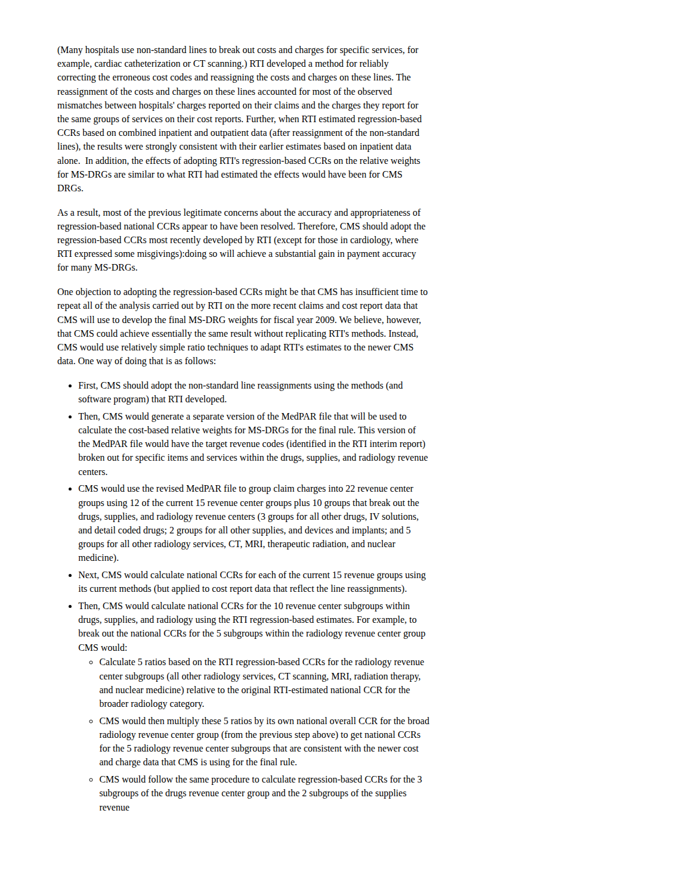(Many hospitals use non-standard lines to break out costs and charges for specific services, for example, cardiac catheterization or CT scanning.) RTI developed a method for reliably correcting the erroneous cost codes and reassigning the costs and charges on these lines. The reassignment of the costs and charges on these lines accounted for most of the observed mismatches between hospitals' charges reported on their claims and the charges they report for the same groups of services on their cost reports. Further, when RTI estimated regression-based CCRs based on combined inpatient and outpatient data (after reassignment of the non-standard lines), the results were strongly consistent with their earlier estimates based on inpatient data alone. In addition, the effects of adopting RTI's regression-based CCRs on the relative weights for MS-DRGs are similar to what RTI had estimated the effects would have been for CMS DRGs.
As a result, most of the previous legitimate concerns about the accuracy and appropriateness of regression-based national CCRs appear to have been resolved. Therefore, CMS should adopt the regression-based CCRs most recently developed by RTI (except for those in cardiology, where RTI expressed some misgivings):doing so will achieve a substantial gain in payment accuracy for many MS-DRGs.
One objection to adopting the regression-based CCRs might be that CMS has insufficient time to repeat all of the analysis carried out by RTI on the more recent claims and cost report data that CMS will use to develop the final MS-DRG weights for fiscal year 2009. We believe, however, that CMS could achieve essentially the same result without replicating RTI's methods. Instead, CMS would use relatively simple ratio techniques to adapt RTI's estimates to the newer CMS data. One way of doing that is as follows:
First, CMS should adopt the non-standard line reassignments using the methods (and software program) that RTI developed.
Then, CMS would generate a separate version of the MedPAR file that will be used to calculate the cost-based relative weights for MS-DRGs for the final rule. This version of the MedPAR file would have the target revenue codes (identified in the RTI interim report) broken out for specific items and services within the drugs, supplies, and radiology revenue centers.
CMS would use the revised MedPAR file to group claim charges into 22 revenue center groups using 12 of the current 15 revenue center groups plus 10 groups that break out the drugs, supplies, and radiology revenue centers (3 groups for all other drugs, IV solutions, and detail coded drugs; 2 groups for all other supplies, and devices and implants; and 5 groups for all other radiology services, CT, MRI, therapeutic radiation, and nuclear medicine).
Next, CMS would calculate national CCRs for each of the current 15 revenue groups using its current methods (but applied to cost report data that reflect the line reassignments).
Then, CMS would calculate national CCRs for the 10 revenue center subgroups within drugs, supplies, and radiology using the RTI regression-based estimates. For example, to break out the national CCRs for the 5 subgroups within the radiology revenue center group CMS would:
Calculate 5 ratios based on the RTI regression-based CCRs for the radiology revenue center subgroups (all other radiology services, CT scanning, MRI, radiation therapy, and nuclear medicine) relative to the original RTI-estimated national CCR for the broader radiology category.
CMS would then multiply these 5 ratios by its own national overall CCR for the broad radiology revenue center group (from the previous step above) to get national CCRs for the 5 radiology revenue center subgroups that are consistent with the newer cost and charge data that CMS is using for the final rule.
CMS would follow the same procedure to calculate regression-based CCRs for the 3 subgroups of the drugs revenue center group and the 2 subgroups of the supplies revenue